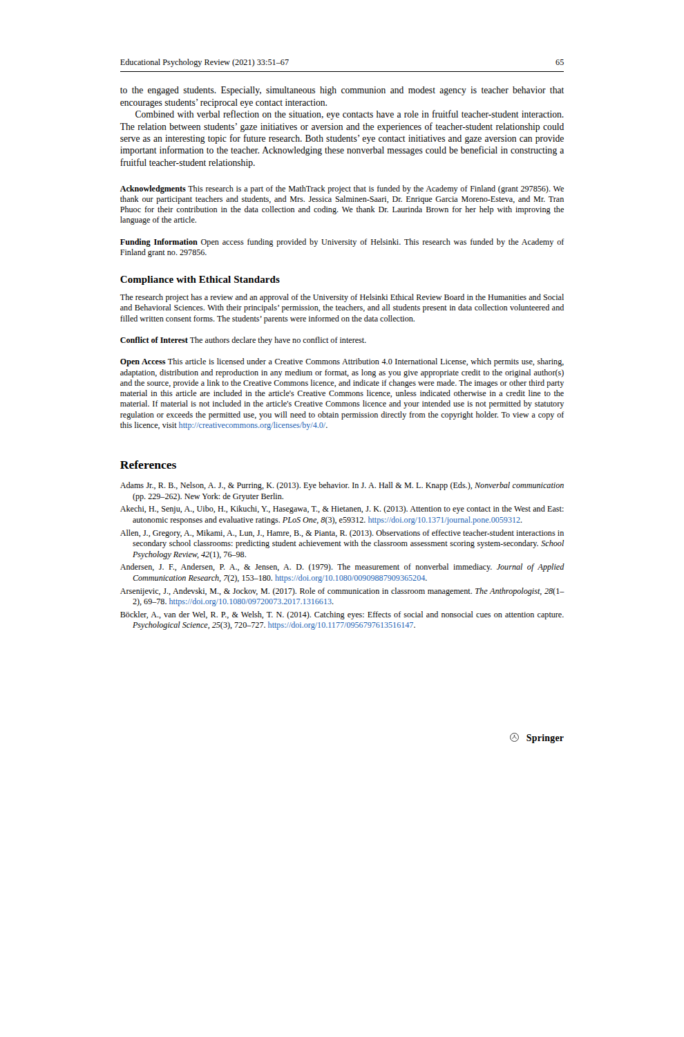Educational Psychology Review (2021) 33:51–67
65
to the engaged students. Especially, simultaneous high communion and modest agency is teacher behavior that encourages students’ reciprocal eye contact interaction.
Combined with verbal reflection on the situation, eye contacts have a role in fruitful teacher-student interaction. The relation between students’ gaze initiatives or aversion and the experiences of teacher-student relationship could serve as an interesting topic for future research. Both students’ eye contact initiatives and gaze aversion can provide important information to the teacher. Acknowledging these nonverbal messages could be beneficial in constructing a fruitful teacher-student relationship.
Acknowledgments This research is a part of the MathTrack project that is funded by the Academy of Finland (grant 297856). We thank our participant teachers and students, and Mrs. Jessica Salminen-Saari, Dr. Enrique Garcia Moreno-Esteva, and Mr. Tran Phuoc for their contribution in the data collection and coding. We thank Dr. Laurinda Brown for her help with improving the language of the article.
Funding Information Open access funding provided by University of Helsinki. This research was funded by the Academy of Finland grant no. 297856.
Compliance with Ethical Standards
The research project has a review and an approval of the University of Helsinki Ethical Review Board in the Humanities and Social and Behavioral Sciences. With their principals’ permission, the teachers, and all students present in data collection volunteered and filled written consent forms. The students’ parents were informed on the data collection.
Conflict of Interest The authors declare they have no conflict of interest.
Open Access This article is licensed under a Creative Commons Attribution 4.0 International License, which permits use, sharing, adaptation, distribution and reproduction in any medium or format, as long as you give appropriate credit to the original author(s) and the source, provide a link to the Creative Commons licence, and indicate if changes were made. The images or other third party material in this article are included in the article's Creative Commons licence, unless indicated otherwise in a credit line to the material. If material is not included in the article's Creative Commons licence and your intended use is not permitted by statutory regulation or exceeds the permitted use, you will need to obtain permission directly from the copyright holder. To view a copy of this licence, visit http://creativecommons.org/licenses/by/4.0/.
References
Adams Jr., R. B., Nelson, A. J., & Purring, K. (2013). Eye behavior. In J. A. Hall & M. L. Knapp (Eds.), Nonverbal communication (pp. 229–262). New York: de Gryuter Berlin.
Akechi, H., Senju, A., Uibo, H., Kikuchi, Y., Hasegawa, T., & Hietanen, J. K. (2013). Attention to eye contact in the West and East: autonomic responses and evaluative ratings. PLoS One, 8(3), e59312. https://doi.org/10.1371/journal.pone.0059312.
Allen, J., Gregory, A., Mikami, A., Lun, J., Hamre, B., & Pianta, R. (2013). Observations of effective teacher-student interactions in secondary school classrooms: predicting student achievement with the classroom assessment scoring system-secondary. School Psychology Review, 42(1), 76–98.
Andersen, J. F., Andersen, P. A., & Jensen, A. D. (1979). The measurement of nonverbal immediacy. Journal of Applied Communication Research, 7(2), 153–180. https://doi.org/10.1080/00909887909365204.
Arsenijevic, J., Andevski, M., & Jockov, M. (2017). Role of communication in classroom management. The Anthropologist, 28(1–2), 69–78. https://doi.org/10.1080/09720073.2017.1316613.
Böckler, A., van der Wel, R. P., & Welsh, T. N. (2014). Catching eyes: Effects of social and nonsocial cues on attention capture. Psychological Science, 25(3), 720–727. https://doi.org/10.1177/0956797613516147.
Springer